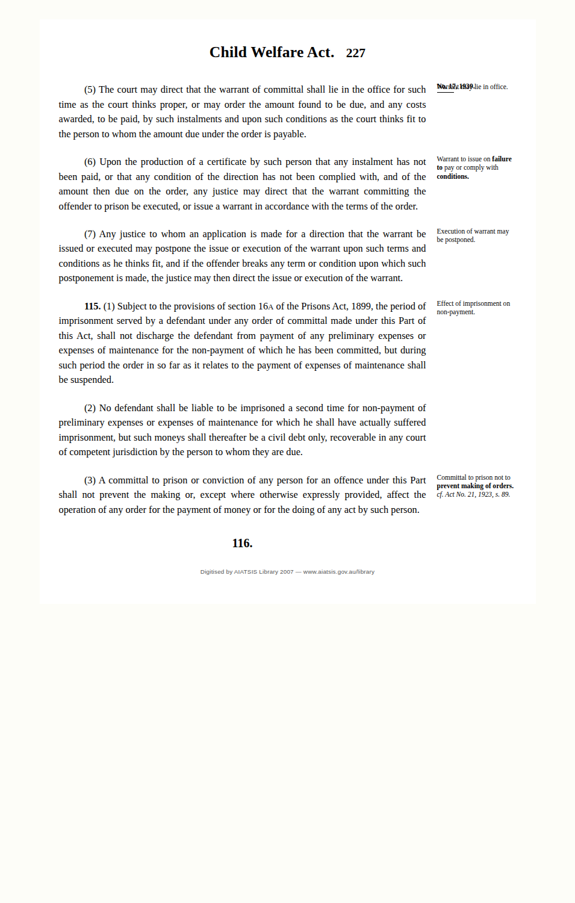Child Welfare Act.
227
No. 17, 1939.
(5) The court may direct that the warrant of committal shall lie in the office for such time as the court thinks proper, or may order the amount found to be due, and any costs awarded, to be paid, by such instalments and upon such conditions as the court thinks fit to the person to whom the amount due under the order is payable.
Warrant may lie in office.
(6) Upon the production of a certificate by such person that any instalment has not been paid, or that any condition of the direction has not been complied with, and of the amount then due on the order, any justice may direct that the warrant committing the offender to prison be executed, or issue a warrant in accordance with the terms of the order.
Warrant to issue on failure to pay or comply with conditions.
(7) Any justice to whom an application is made for a direction that the warrant be issued or executed may postpone the issue or execution of the warrant upon such terms and conditions as he thinks fit, and if the offender breaks any term or condition upon which such postponement is made, the justice may then direct the issue or execution of the warrant.
Execution of warrant may be postponed.
115. (1) Subject to the provisions of section 16A of the Prisons Act, 1899, the period of imprisonment served by a defendant under any order of committal made under this Part of this Act, shall not discharge the defendant from payment of any preliminary expenses or expenses of maintenance for the non-payment of which he has been committed, but during such period the order in so far as it relates to the payment of expenses of maintenance shall be suspended.
Effect of imprisonment on non-payment.
(2) No defendant shall be liable to be imprisoned a second time for non-payment of preliminary expenses or expenses of maintenance for which he shall have actually suffered imprisonment, but such moneys shall thereafter be a civil debt only, recoverable in any court of competent jurisdiction by the person to whom they are due.
(3) A committal to prison or conviction of any person for an offence under this Part shall not prevent the making or, except where otherwise expressly provided, affect the operation of any order for the payment of money or for the doing of any act by such person.
Committal to prison not to prevent making of orders.
cf. Act No. 21, 1923, s. 89.
116.
Digitised by AIATSIS Library 2007 — www.aiatsis.gov.au/library